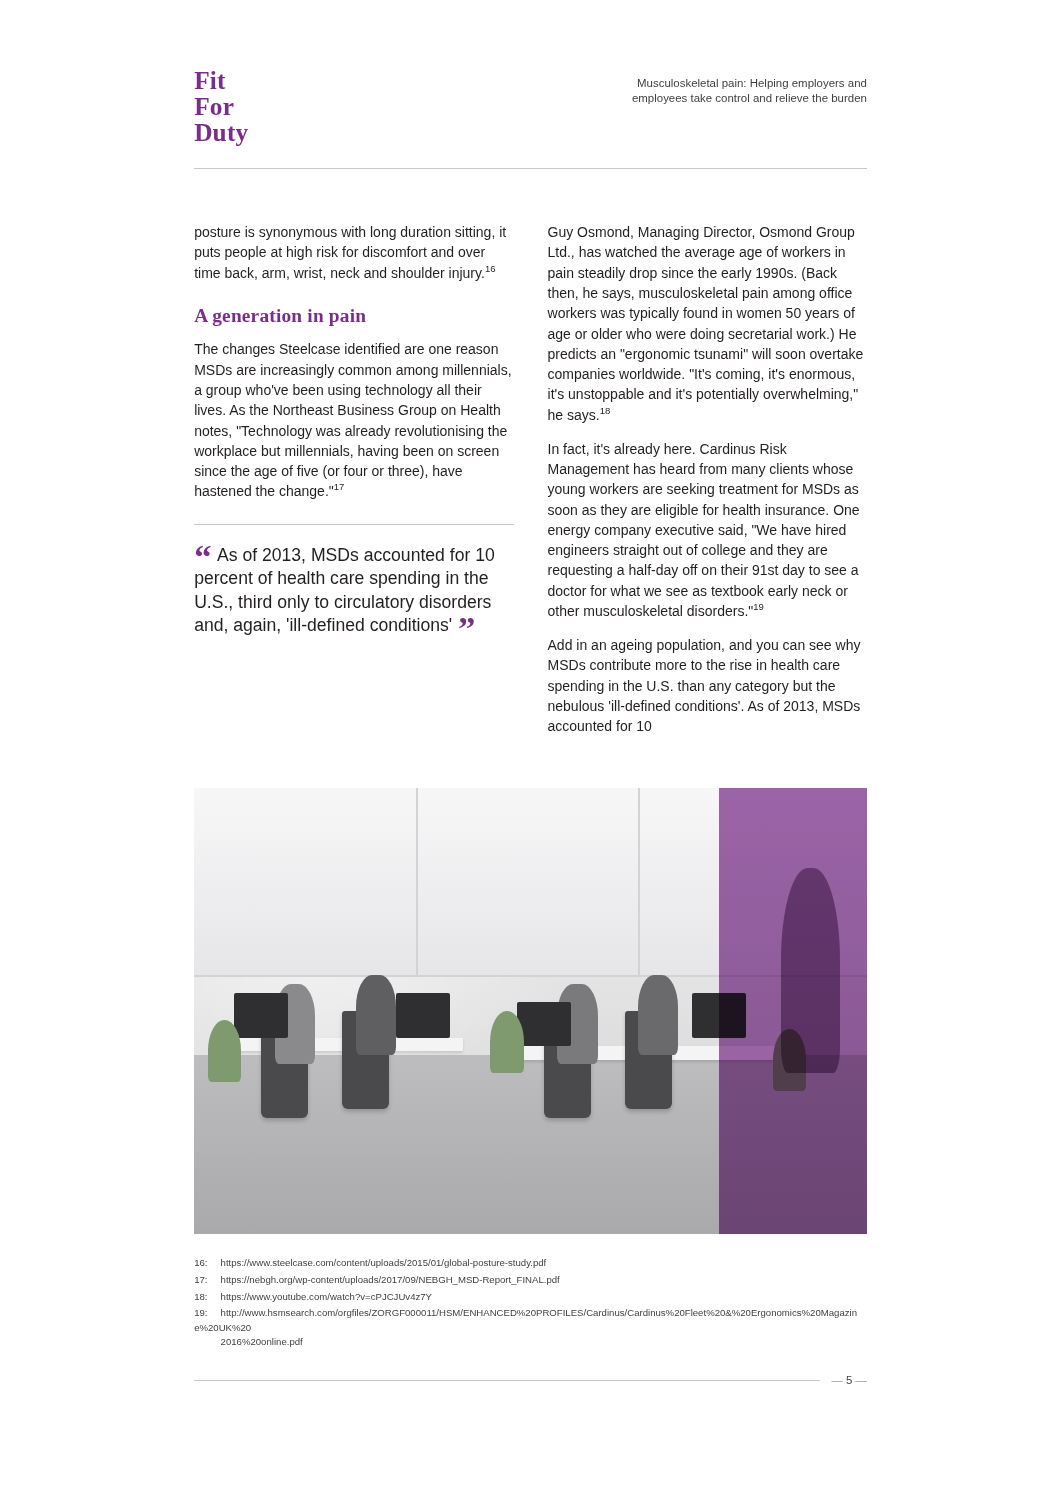Fit
For
Duty
Musculoskeletal pain: Helping employers and
employees take control and relieve the burden
posture is synonymous with long duration sitting, it puts people at high risk for discomfort and over time back, arm, wrist, neck and shoulder injury.16
A generation in pain
The changes Steelcase identified are one reason MSDs are increasingly common among millennials, a group who've been using technology all their lives. As the Northeast Business Group on Health notes, "Technology was already revolutionising the workplace but millennials, having been on screen since the age of five (or four or three), have hastened the change."17
“As of 2013, MSDs accounted for 10 percent of health care spending in the U.S., third only to circulatory disorders and, again, 'ill-defined conditions'”
Guy Osmond, Managing Director, Osmond Group Ltd., has watched the average age of workers in pain steadily drop since the early 1990s. (Back then, he says, musculoskeletal pain among office workers was typically found in women 50 years of age or older who were doing secretarial work.) He predicts an "ergonomic tsunami" will soon overtake companies worldwide. "It's coming, it's enormous, it's unstoppable and it's potentially overwhelming," he says.18
In fact, it's already here. Cardinus Risk Management has heard from many clients whose young workers are seeking treatment for MSDs as soon as they are eligible for health insurance. One energy company executive said, "We have hired engineers straight out of college and they are requesting a half-day off on their 91st day to see a doctor for what we see as textbook early neck or other musculoskeletal disorders."19
Add in an ageing population, and you can see why MSDs contribute more to the rise in health care spending in the U.S. than any category but the nebulous 'ill-defined conditions'. As of 2013, MSDs accounted for 10
16: https://www.steelcase.com/content/uploads/2015/01/global-posture-study.pdf
17: https://nebgh.org/wp-content/uploads/2017/09/NEBGH_MSD-Report_FINAL.pdf
18: https://www.youtube.com/watch?v=cPJCJUv4z7Y
19: http://www.hsmsearch.com/orgfiles/ZORGF000011/HSM/ENHANCED%20PROFILES/Cardinus/Cardinus%20Fleet%20&%20Ergonomics%20Magazine%20UK%202016%20online.pdf
— 5 —